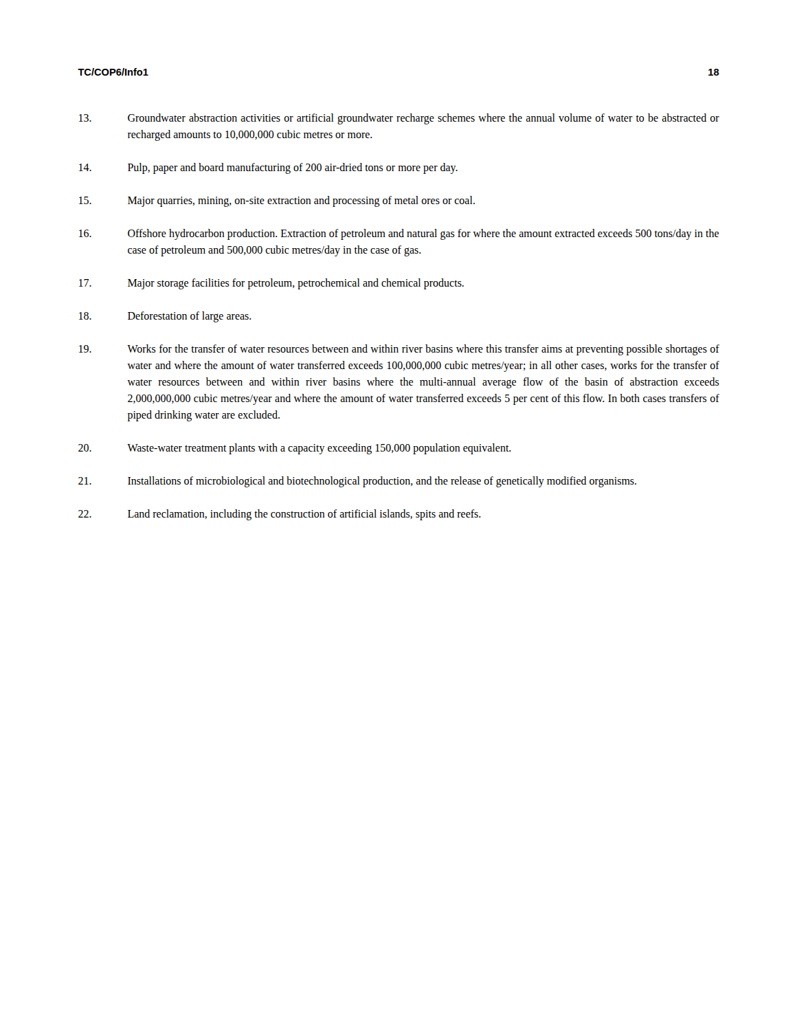TC/COP6/Info1 18
13.
Groundwater abstraction activities or artificial groundwater recharge schemes where the annual volume of water to be abstracted or recharged amounts to 10,000,000 cubic metres or more.
14.
Pulp, paper and board manufacturing of 200 air-dried tons or more per day.
15.
Major quarries, mining, on-site extraction and processing of metal ores or coal.
16.
Offshore hydrocarbon production. Extraction of petroleum and natural gas for where the amount extracted exceeds 500 tons/day in the case of petroleum and 500,000 cubic metres/day in the case of gas.
17.
Major storage facilities for petroleum, petrochemical and chemical products.
18.
Deforestation of large areas.
19.
Works for the transfer of water resources between and within river basins where this transfer aims at preventing possible shortages of water and where the amount of water transferred exceeds 100,000,000 cubic metres/year; in all other cases, works for the transfer of water resources between and within river basins where the multi-annual average flow of the basin of abstraction exceeds 2,000,000,000 cubic metres/year and where the amount of water transferred exceeds 5 per cent of this flow. In both cases transfers of piped drinking water are excluded.
20.
Waste-water treatment plants with a capacity exceeding 150,000 population equivalent.
21.
Installations of microbiological and biotechnological production, and the release of genetically modified organisms.
22.
Land reclamation, including the construction of artificial islands, spits and reefs.